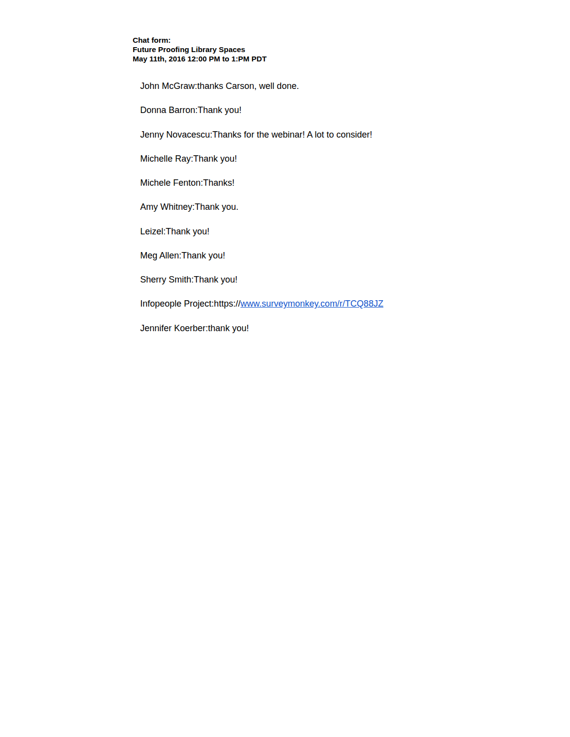Chat form:
Future Proofing Library Spaces
May 11th, 2016 12:00 PM to 1:PM PDT
John McGraw:thanks Carson, well done.
Donna Barron:Thank you!
Jenny Novacescu:Thanks for the webinar! A lot to consider!
Michelle Ray:Thank you!
Michele Fenton:Thanks!
Amy Whitney:Thank you.
Leizel:Thank you!
Meg Allen:Thank you!
Sherry Smith:Thank you!
Infopeople Project:https://www.surveymonkey.com/r/TCQ88JZ
Jennifer Koerber:thank you!